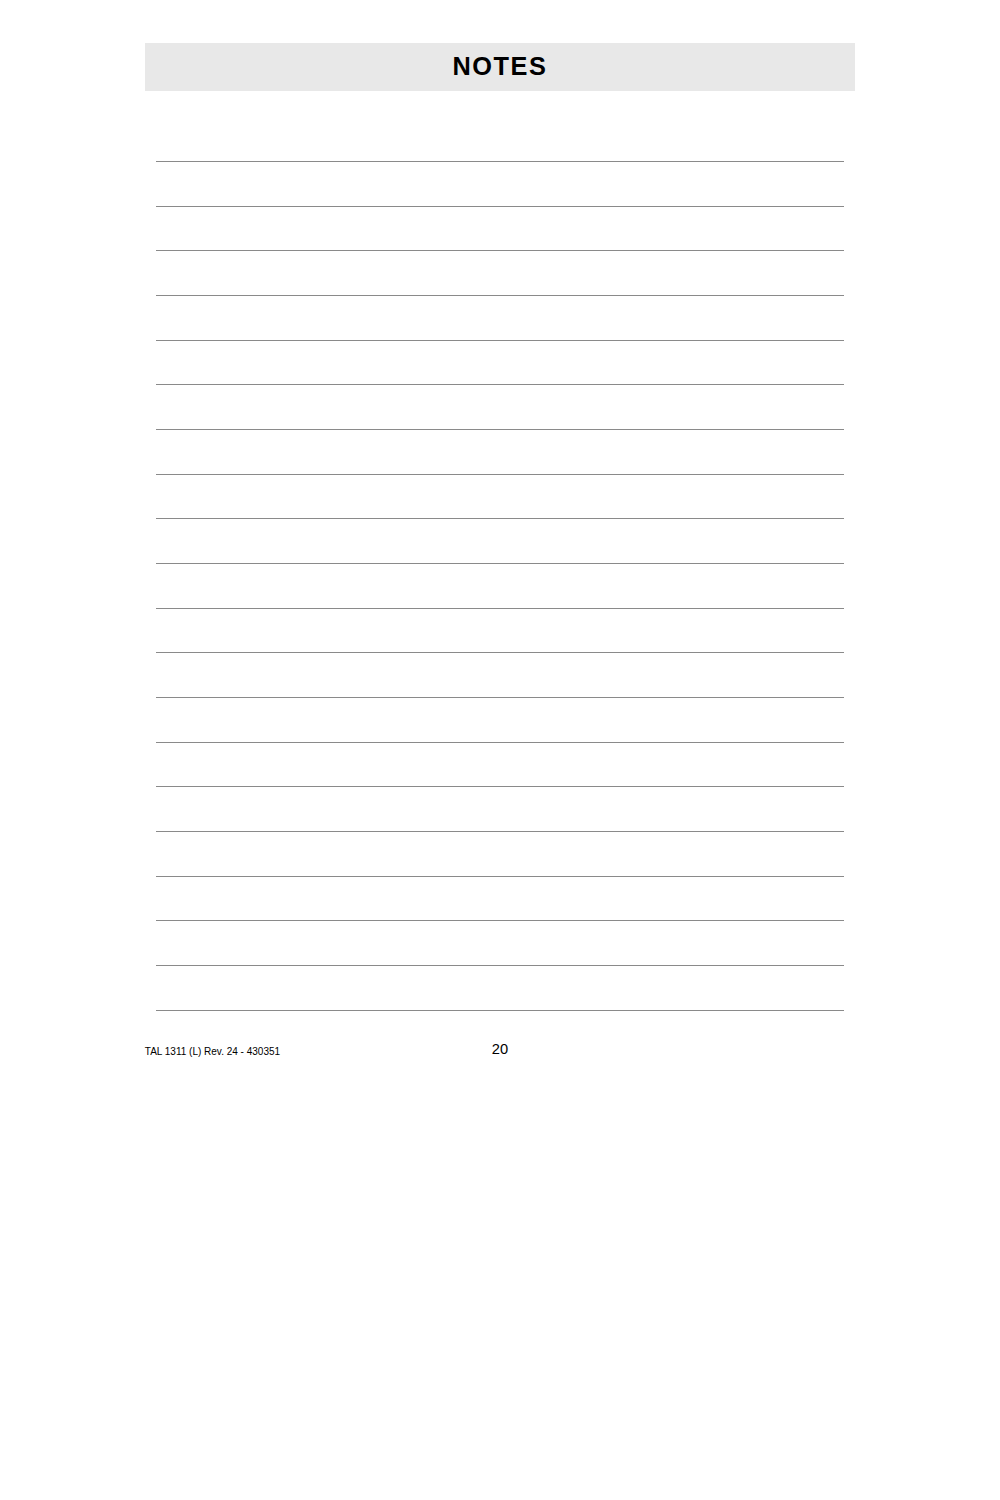NOTES
TAL 1311 (L) Rev. 24 - 430351 20